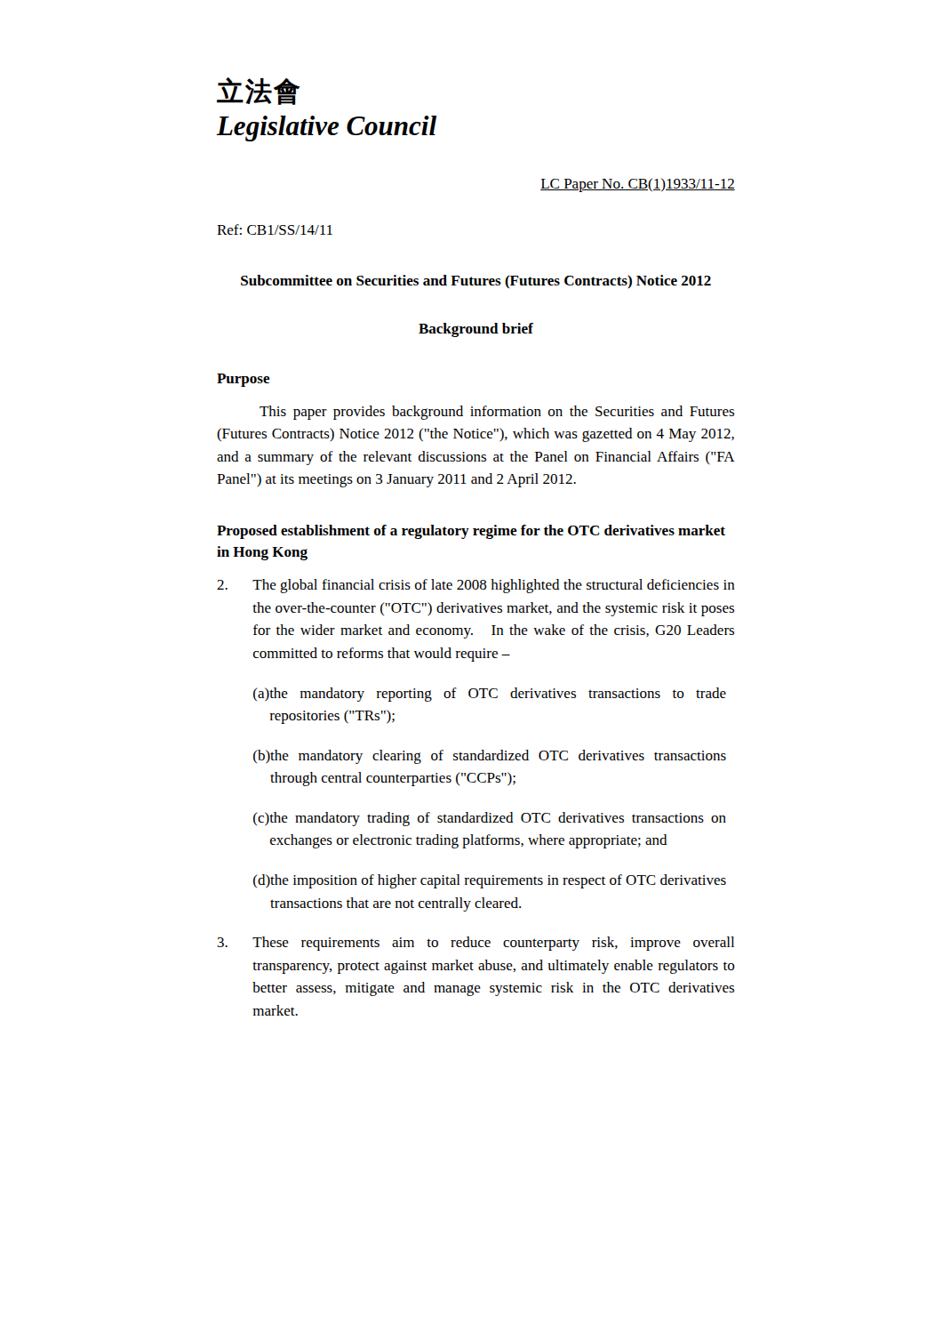立法會
Legislative Council
LC Paper No. CB(1)1933/11-12
Ref: CB1/SS/14/11
Subcommittee on Securities and Futures (Futures Contracts) Notice 2012
Background brief
Purpose
This paper provides background information on the Securities and Futures (Futures Contracts) Notice 2012 ("the Notice"), which was gazetted on 4 May 2012, and a summary of the relevant discussions at the Panel on Financial Affairs ("FA Panel") at its meetings on 3 January 2011 and 2 April 2012.
Proposed establishment of a regulatory regime for the OTC derivatives market in Hong Kong
2.
The global financial crisis of late 2008 highlighted the structural deficiencies in the over-the-counter ("OTC") derivatives market, and the systemic risk it poses for the wider market and economy. In the wake of the crisis, G20 Leaders committed to reforms that would require –
(a)
the mandatory reporting of OTC derivatives transactions to trade repositories ("TRs");
(b)
the mandatory clearing of standardized OTC derivatives transactions through central counterparties ("CCPs");
(c)
the mandatory trading of standardized OTC derivatives transactions on exchanges or electronic trading platforms, where appropriate; and
(d)
the imposition of higher capital requirements in respect of OTC derivatives transactions that are not centrally cleared.
3.
These requirements aim to reduce counterparty risk, improve overall transparency, protect against market abuse, and ultimately enable regulators to better assess, mitigate and manage systemic risk in the OTC derivatives market.